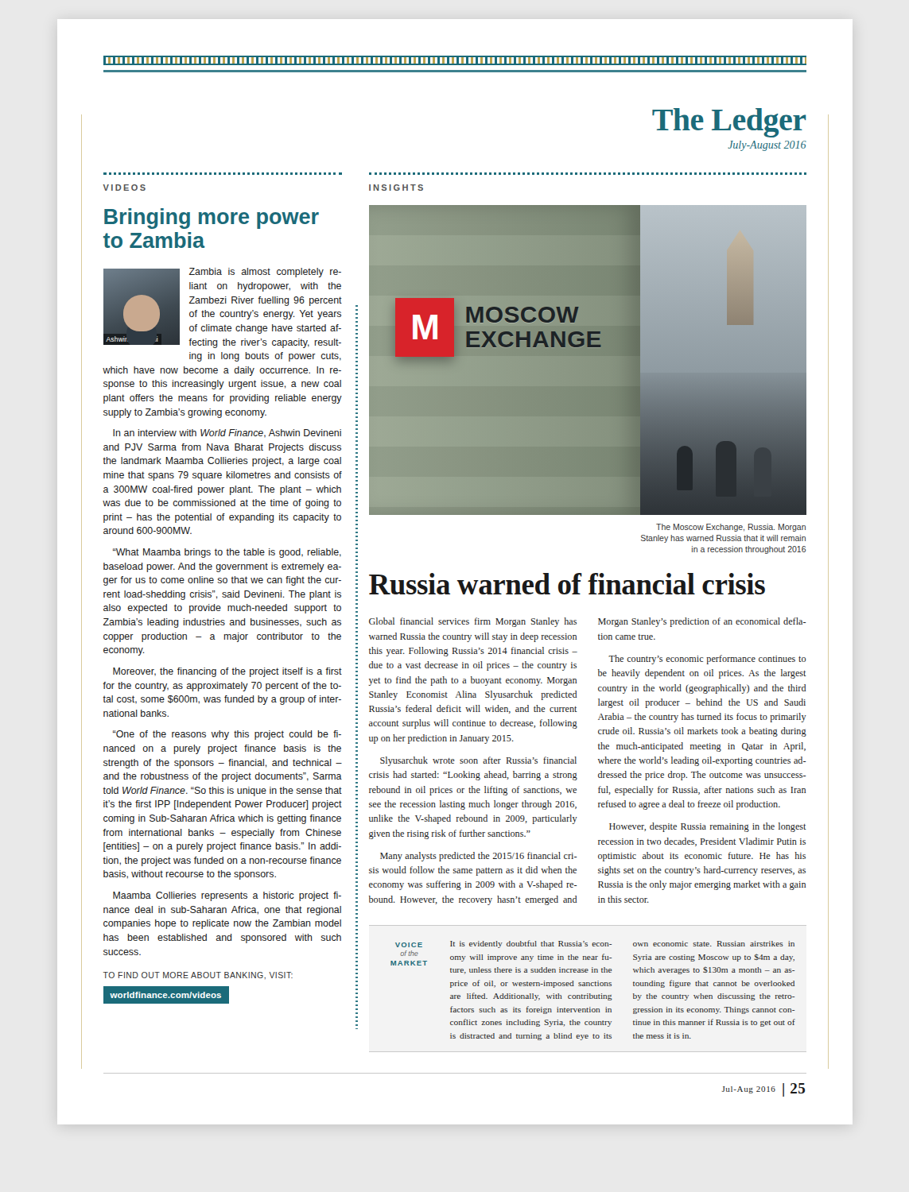The Ledger
July-August 2016
Videos
Bringing more power
to Zambia
Ashwin Devineni
Zambia is almost completely reliant on hydropower, with the Zambezi River fuelling 96 percent of the country’s energy. Yet years of climate change have started affecting the river’s capacity, resulting in long bouts of power cuts, which have now become a daily occurrence. In response to this increasingly urgent issue, a new coal plant offers the means for providing reliable energy supply to Zambia’s growing economy.
In an interview with World Finance, Ashwin Devineni and PJV Sarma from Nava Bharat Projects discuss the landmark Maamba Collieries project, a large coal mine that spans 79 square kilometres and consists of a 300MW coal-fired power plant. The plant – which was due to be commissioned at the time of going to print – has the potential of expanding its capacity to around 600-900MW.
“What Maamba brings to the table is good, reliable, baseload power. And the government is extremely eager for us to come online so that we can fight the current load-shedding crisis”, said Devineni. The plant is also expected to provide much-needed support to Zambia’s leading industries and businesses, such as copper production – a major contributor to the economy.
Moreover, the financing of the project itself is a first for the country, as approximately 70 percent of the total cost, some $600m, was funded by a group of international banks.
“One of the reasons why this project could be financed on a purely project finance basis is the strength of the sponsors – financial, and technical – and the robustness of the project documents”, Sarma told World Finance. “So this is unique in the sense that it’s the first IPP [Independent Power Producer] project coming in Sub-Saharan Africa which is getting finance from international banks – especially from Chinese [entities] – on a purely project finance basis.” In addition, the project was funded on a non-recourse finance basis, without recourse to the sponsors.
Maamba Collieries represents a historic project finance deal in sub-Saharan Africa, one that regional companies hope to replicate now the Zambian model has been established and sponsored with such success.
To find out more about banking, visit:
worldfinance.com/videos
Insights
MOSCOW
EXCHANGE
The Moscow Exchange, Russia. Morgan
Stanley has warned Russia that it will remain
in a recession throughout 2016
Russia warned of financial crisis
Global financial services firm Morgan Stanley has warned Russia the country will stay in deep recession this year. Following Russia’s 2014 financial crisis – due to a vast decrease in oil prices – the country is yet to find the path to a buoyant economy. Morgan Stanley Economist Alina Slyusarchuk predicted Russia’s federal deficit will widen, and the current account surplus will continue to decrease, following up on her prediction in January 2015.
Slyusarchuk wrote soon after Russia’s financial crisis had started: “Looking ahead, barring a strong rebound in oil prices or the lifting of sanctions, we see the recession lasting much longer through 2016, unlike the V-shaped rebound in 2009, particularly given the rising risk of further sanctions.”
Many analysts predicted the 2015/16 financial crisis would follow the same pattern as it did when the economy was suffering in 2009 with a V-shaped rebound. However, the recovery hasn’t emerged and Morgan Stanley’s prediction of an economical deflation came true.
The country’s economic performance continues to be heavily dependent on oil prices. As the largest country in the world (geographically) and the third largest oil producer – behind the US and Saudi Arabia – the country has turned its focus to primarily crude oil. Russia’s oil markets took a beating during the much-anticipated meeting in Qatar in April, where the world’s leading oil-exporting countries addressed the price drop. The outcome was unsuccessful, especially for Russia, after nations such as Iran refused to agree a deal to freeze oil production.
However, despite Russia remaining in the longest recession in two decades, President Vladimir Putin is optimistic about its economic future. He has his sights set on the country’s hard-currency reserves, as Russia is the only major emerging market with a gain in this sector.
Voiceof the Market
It is evidently doubtful that Russia’s economy will improve any time in the near future, unless there is a sudden increase in the price of oil, or western-imposed sanctions are lifted. Additionally, with contributing factors such as its foreign intervention in conflict zones including Syria, the country is distracted and turning a blind eye to its own economic state. Russian airstrikes in Syria are costing Moscow up to $4m a day, which averages to $130m a month – an astounding figure that cannot be overlooked by the country when discussing the retrogression in its economy. Things cannot continue in this manner if Russia is to get out of the mess it is in.
Jul-Aug 2016 | 25